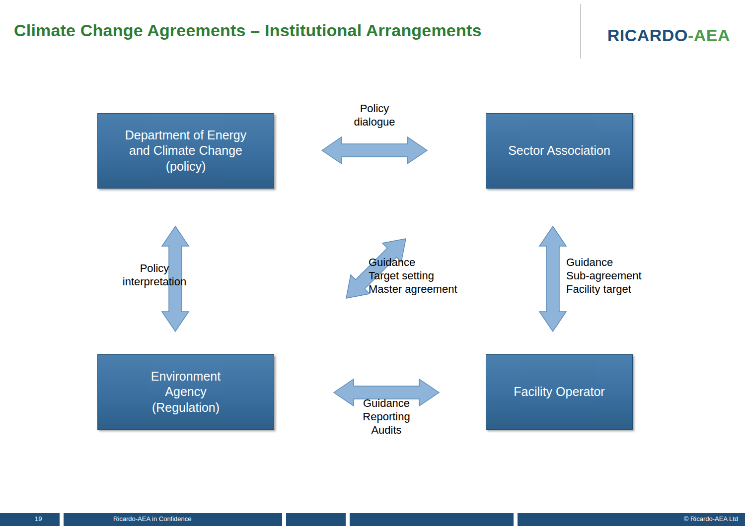Climate Change Agreements – Institutional Arrangements
RICARDO-AEA
Department of Energy
and Climate Change
(policy)
Sector Association
Environment
Agency
(Regulation)
Facility Operator
Policy
dialogue
Policy
interpretation
Guidance
Target setting
Master agreement
Guidance
Sub-agreement
Facility target
Guidance
Reporting
Audits
19
Ricardo-AEA in Confidence
© Ricardo-AEA Ltd